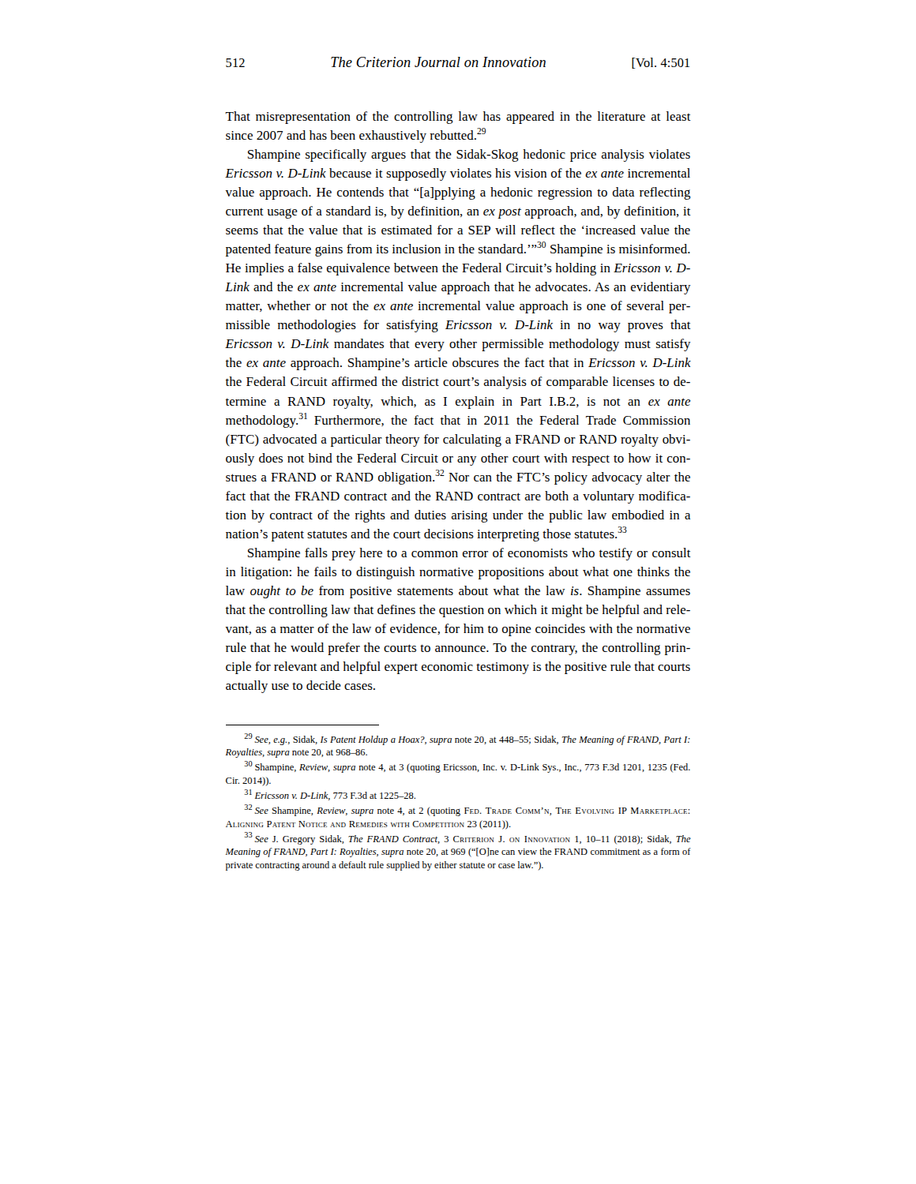512 The Criterion Journal on Innovation [Vol. 4:501
That misrepresentation of the controlling law has appeared in the literature at least since 2007 and has been exhaustively rebutted.29
Shampine specifically argues that the Sidak-Skog hedonic price analysis violates Ericsson v. D-Link because it supposedly violates his vision of the ex ante incremental value approach. He contends that “[a]pplying a hedonic regression to data reflecting current usage of a standard is, by definition, an ex post approach, and, by definition, it seems that the value that is estimated for a SEP will reflect the ‘increased value the patented feature gains from its inclusion in the standard.’”30 Shampine is misinformed. He implies a false equivalence between the Federal Circuit’s holding in Ericsson v. D-Link and the ex ante incremental value approach that he advocates. As an evidentiary matter, whether or not the ex ante incremental value approach is one of several permissible methodologies for satisfying Ericsson v. D-Link in no way proves that Ericsson v. D-Link mandates that every other permissible methodology must satisfy the ex ante approach. Shampine’s article obscures the fact that in Ericsson v. D-Link the Federal Circuit affirmed the district court’s analysis of comparable licenses to determine a RAND royalty, which, as I explain in Part I.B.2, is not an ex ante methodology.31 Furthermore, the fact that in 2011 the Federal Trade Commission (FTC) advocated a particular theory for calculating a FRAND or RAND royalty obviously does not bind the Federal Circuit or any other court with respect to how it construes a FRAND or RAND obligation.32 Nor can the FTC’s policy advocacy alter the fact that the FRAND contract and the RAND contract are both a voluntary modification by contract of the rights and duties arising under the public law embodied in a nation’s patent statutes and the court decisions interpreting those statutes.33
Shampine falls prey here to a common error of economists who testify or consult in litigation: he fails to distinguish normative propositions about what one thinks the law ought to be from positive statements about what the law is. Shampine assumes that the controlling law that defines the question on which it might be helpful and relevant, as a matter of the law of evidence, for him to opine coincides with the normative rule that he would prefer the courts to announce. To the contrary, the controlling principle for relevant and helpful expert economic testimony is the positive rule that courts actually use to decide cases.
29 See, e.g., Sidak, Is Patent Holdup a Hoax?, supra note 20, at 448–55; Sidak, The Meaning of FRAND, Part I: Royalties, supra note 20, at 968–86.
30 Shampine, Review, supra note 4, at 3 (quoting Ericsson, Inc. v. D-Link Sys., Inc., 773 F.3d 1201, 1235 (Fed. Cir. 2014)).
31 Ericsson v. D-Link, 773 F.3d at 1225–28.
32 See Shampine, Review, supra note 4, at 2 (quoting Fed. Trade Comm’n, The Evolving IP Marketplace: Aligning Patent Notice and Remedies with Competition 23 (2011)).
33 See J. Gregory Sidak, The FRAND Contract, 3 Criterion J. on Innovation 1, 10–11 (2018); Sidak, The Meaning of FRAND, Part I: Royalties, supra note 20, at 969 (“[O]ne can view the FRAND commitment as a form of private contracting around a default rule supplied by either statute or case law.”).